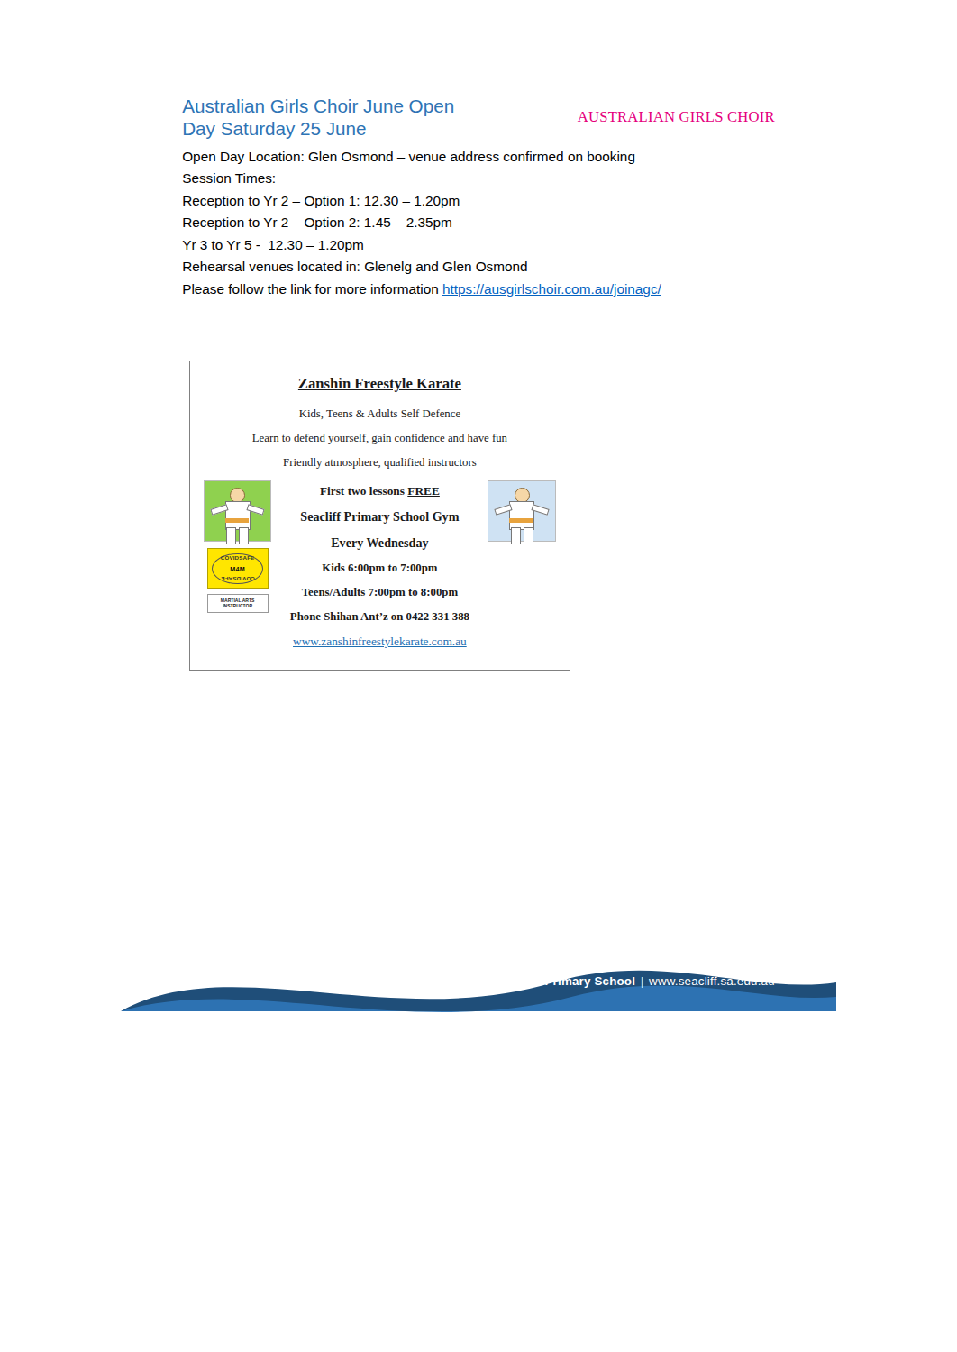Australian Girls Choir June Open Day Saturday 25 June
AUSTRALIAN GIRLS CHOIR
Open Day Location: Glen Osmond – venue address confirmed on booking
Session Times:
Reception to Yr 2 – Option 1: 12.30 – 1.20pm
Reception to Yr 2 – Option 2: 1.45 – 2.35pm
Yr 3 to Yr 5 - 12.30 – 1.20pm
Rehearsal venues located in: Glenelg and Glen Osmond
Please follow the link for more information https://ausgirlschoir.com.au/joinagc/
Zanshin Freestyle Karate
Kids, Teens & Adults Self Defence
Learn to defend yourself, gain confidence and have fun
Friendly atmosphere, qualified instructors
COVIDSAFE
M4M
COVIDSAFE
MARTIAL ARTS
INSTRUCTOR
First two lessons FREE
Seacliff Primary School Gym
Every Wednesday
Kids 6:00pm to 7:00pm
Teens/Adults 7:00pm to 8:00pm
Phone Shihan Ant’z on 0422 331 388
www.zanshinfreestylekarate.com.au
SEACLIFF Primary School|www.seacliff.sa.edu.au